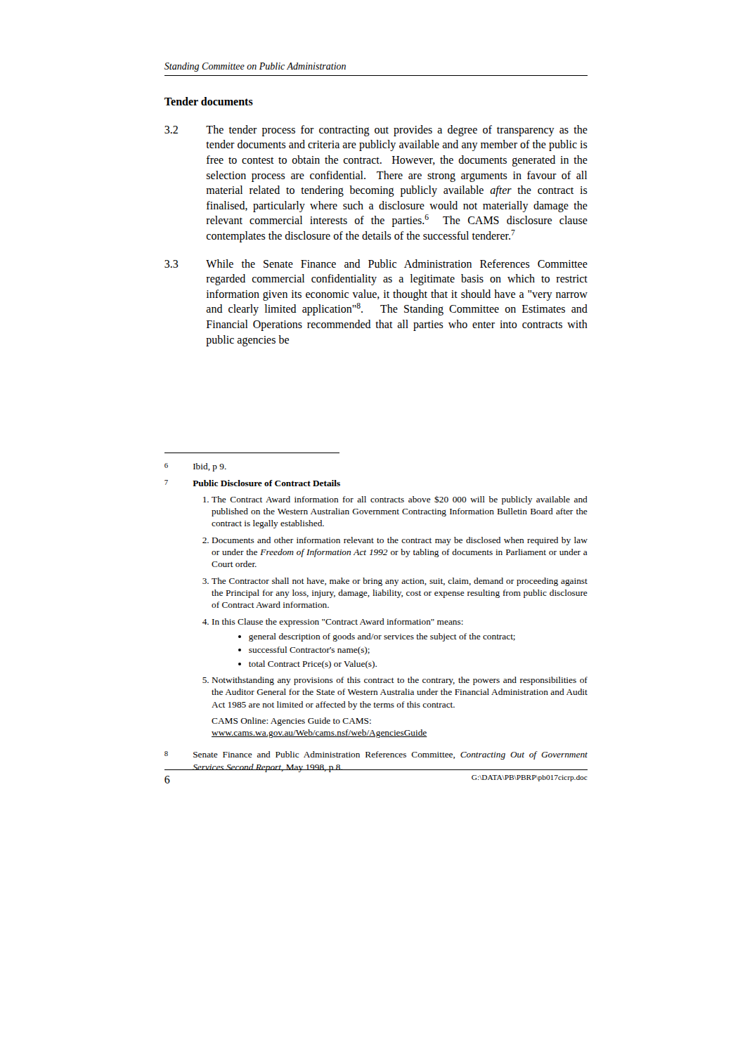Standing Committee on Public Administration
Tender documents
3.2
The tender process for contracting out provides a degree of transparency as the tender documents and criteria are publicly available and any member of the public is free to contest to obtain the contract. However, the documents generated in the selection process are confidential. There are strong arguments in favour of all material related to tendering becoming publicly available after the contract is finalised, particularly where such a disclosure would not materially damage the relevant commercial interests of the parties.6 The CAMS disclosure clause contemplates the disclosure of the details of the successful tenderer.7
3.3
While the Senate Finance and Public Administration References Committee regarded commercial confidentiality as a legitimate basis on which to restrict information given its economic value, it thought that it should have a "very narrow and clearly limited application"8. The Standing Committee on Estimates and Financial Operations recommended that all parties who enter into contracts with public agencies be
6
Ibid, p 9.
7
Public Disclosure of Contract Details
The Contract Award information for all contracts above $20 000 will be publicly available and published on the Western Australian Government Contracting Information Bulletin Board after the contract is legally established.
Documents and other information relevant to the contract may be disclosed when required by law or under the Freedom of Information Act 1992 or by tabling of documents in Parliament or under a Court order.
The Contractor shall not have, make or bring any action, suit, claim, demand or proceeding against the Principal for any loss, injury, damage, liability, cost or expense resulting from public disclosure of Contract Award information.
In this Clause the expression "Contract Award information" means:
general description of goods and/or services the subject of the contract;
successful Contractor's name(s);
total Contract Price(s) or Value(s).
Notwithstanding any provisions of this contract to the contrary, the powers and responsibilities of the Auditor General for the State of Western Australia under the Financial Administration and Audit Act 1985 are not limited or affected by the terms of this contract.
CAMS Online: Agencies Guide to CAMS:
www.cams.wa.gov.au/Web/cams.nsf/web/AgenciesGuide
8
Senate Finance and Public Administration References Committee, Contracting Out of Government Services Second Report, May 1998, p 8.
6
G:\DATA\PB\PBRP\pb017cicrp.doc